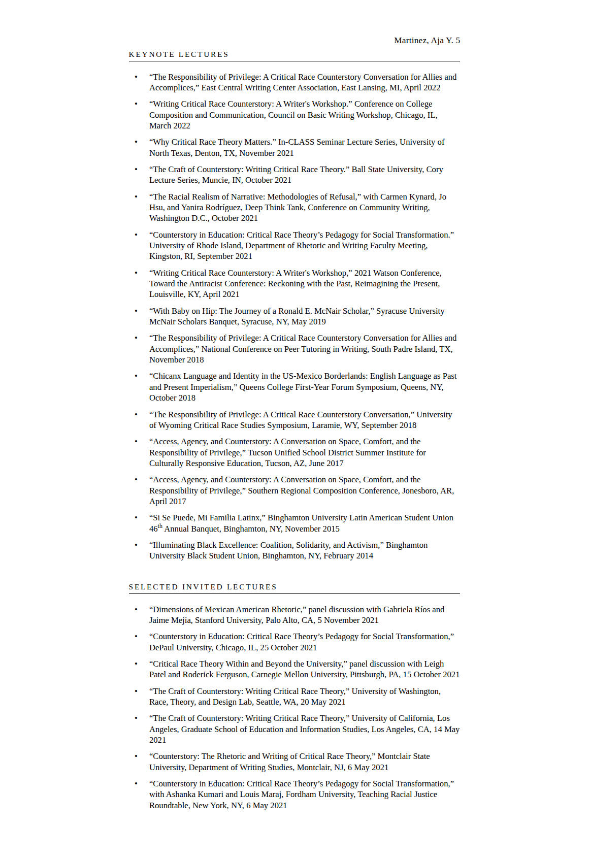Martinez, Aja Y. 5
Keynote Lectures
“The Responsibility of Privilege: A Critical Race Counterstory Conversation for Allies and Accomplices,” East Central Writing Center Association, East Lansing, MI, April 2022
“Writing Critical Race Counterstory: A Writer's Workshop.” Conference on College Composition and Communication, Council on Basic Writing Workshop, Chicago, IL, March 2022
“Why Critical Race Theory Matters.” In-CLASS Seminar Lecture Series, University of North Texas, Denton, TX, November 2021
“The Craft of Counterstory: Writing Critical Race Theory.” Ball State University, Cory Lecture Series, Muncie, IN, October 2021
“The Racial Realism of Narrative: Methodologies of Refusal,” with Carmen Kynard, Jo Hsu, and Yanira Rodríguez, Deep Think Tank, Conference on Community Writing, Washington D.C., October 2021
“Counterstory in Education: Critical Race Theory’s Pedagogy for Social Transformation.” University of Rhode Island, Department of Rhetoric and Writing Faculty Meeting, Kingston, RI, September 2021
“Writing Critical Race Counterstory: A Writer's Workshop,” 2021 Watson Conference, Toward the Antiracist Conference: Reckoning with the Past, Reimagining the Present, Louisville, KY, April 2021
“With Baby on Hip: The Journey of a Ronald E. McNair Scholar,” Syracuse University McNair Scholars Banquet, Syracuse, NY, May 2019
“The Responsibility of Privilege: A Critical Race Counterstory Conversation for Allies and Accomplices,” National Conference on Peer Tutoring in Writing, South Padre Island, TX, November 2018
“Chicanx Language and Identity in the US-Mexico Borderlands: English Language as Past and Present Imperialism,” Queens College First-Year Forum Symposium, Queens, NY, October 2018
“The Responsibility of Privilege: A Critical Race Counterstory Conversation,” University of Wyoming Critical Race Studies Symposium, Laramie, WY, September 2018
“Access, Agency, and Counterstory: A Conversation on Space, Comfort, and the Responsibility of Privilege,” Tucson Unified School District Summer Institute for Culturally Responsive Education, Tucson, AZ, June 2017
“Access, Agency, and Counterstory: A Conversation on Space, Comfort, and the Responsibility of Privilege,” Southern Regional Composition Conference, Jonesboro, AR, April 2017
“Si Se Puede, Mi Familia Latinx,” Binghamton University Latin American Student Union 46th Annual Banquet, Binghamton, NY, November 2015
“Illuminating Black Excellence: Coalition, Solidarity, and Activism,” Binghamton University Black Student Union, Binghamton, NY, February 2014
Selected Invited Lectures
“Dimensions of Mexican American Rhetoric,” panel discussion with Gabriela Ríos and Jaime Mejía, Stanford University, Palo Alto, CA, 5 November 2021
“Counterstory in Education: Critical Race Theory’s Pedagogy for Social Transformation,” DePaul University, Chicago, IL, 25 October 2021
“Critical Race Theory Within and Beyond the University,” panel discussion with Leigh Patel and Roderick Ferguson, Carnegie Mellon University, Pittsburgh, PA, 15 October 2021
“The Craft of Counterstory: Writing Critical Race Theory,” University of Washington, Race, Theory, and Design Lab, Seattle, WA, 20 May 2021
“The Craft of Counterstory: Writing Critical Race Theory,” University of California, Los Angeles, Graduate School of Education and Information Studies, Los Angeles, CA, 14 May 2021
“Counterstory: The Rhetoric and Writing of Critical Race Theory,” Montclair State University, Department of Writing Studies, Montclair, NJ, 6 May 2021
“Counterstory in Education: Critical Race Theory’s Pedagogy for Social Transformation,” with Ashanka Kumari and Louis Maraj, Fordham University, Teaching Racial Justice Roundtable, New York, NY, 6 May 2021